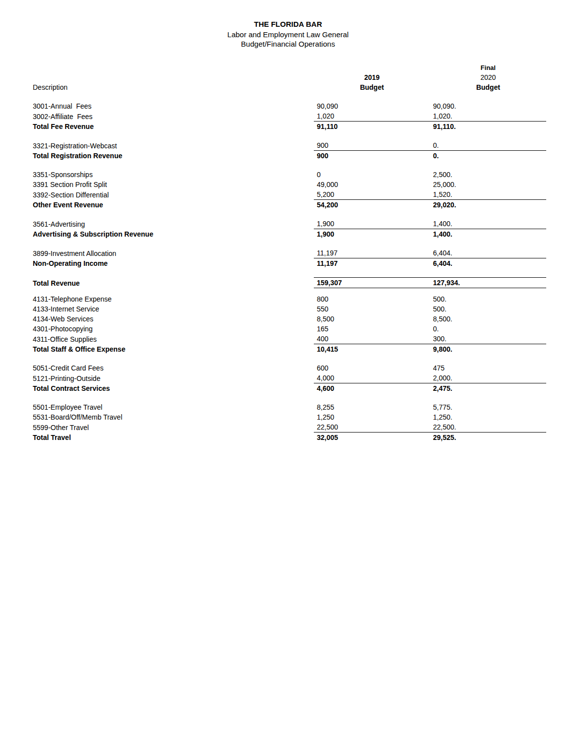THE FLORIDA BAR
Labor and Employment Law General
Budget/Financial Operations
| | | Final |
| --- | --- | --- |
| | 2019 | 2020 |
| Description | Budget | Budget |
| 3001-Annual Fees | 90,090 | 90,090. |
| 3002-Affiliate Fees | 1,020 | 1,020. |
| Total Fee Revenue | 91,110 | 91,110. |
| 3321-Registration-Webcast | 900 | 0. |
| Total Registration Revenue | 900 | 0. |
| 3351-Sponsorships | 0 | 2,500. |
| 3391 Section Profit Split | 49,000 | 25,000. |
| 3392-Section Differential | 5,200 | 1,520. |
| Other Event Revenue | 54,200 | 29,020. |
| 3561-Advertising | 1,900 | 1,400. |
| Advertising & Subscription Revenue | 1,900 | 1,400. |
| 3899-Investment Allocation | 11,197 | 6,404. |
| Non-Operating Income | 11,197 | 6,404. |
| Total Revenue | 159,307 | 127,934. |
| 4131-Telephone Expense | 800 | 500. |
| 4133-Internet Service | 550 | 500. |
| 4134-Web Services | 8,500 | 8,500. |
| 4301-Photocopying | 165 | 0. |
| 4311-Office Supplies | 400 | 300. |
| Total Staff & Office Expense | 10,415 | 9,800. |
| 5051-Credit Card Fees | 600 | 475 |
| 5121-Printing-Outside | 4,000 | 2,000. |
| Total Contract Services | 4,600 | 2,475. |
| 5501-Employee Travel | 8,255 | 5,775. |
| 5531-Board/Off/Memb Travel | 1,250 | 1,250. |
| 5599-Other Travel | 22,500 | 22,500. |
| Total Travel | 32,005 | 29,525. |